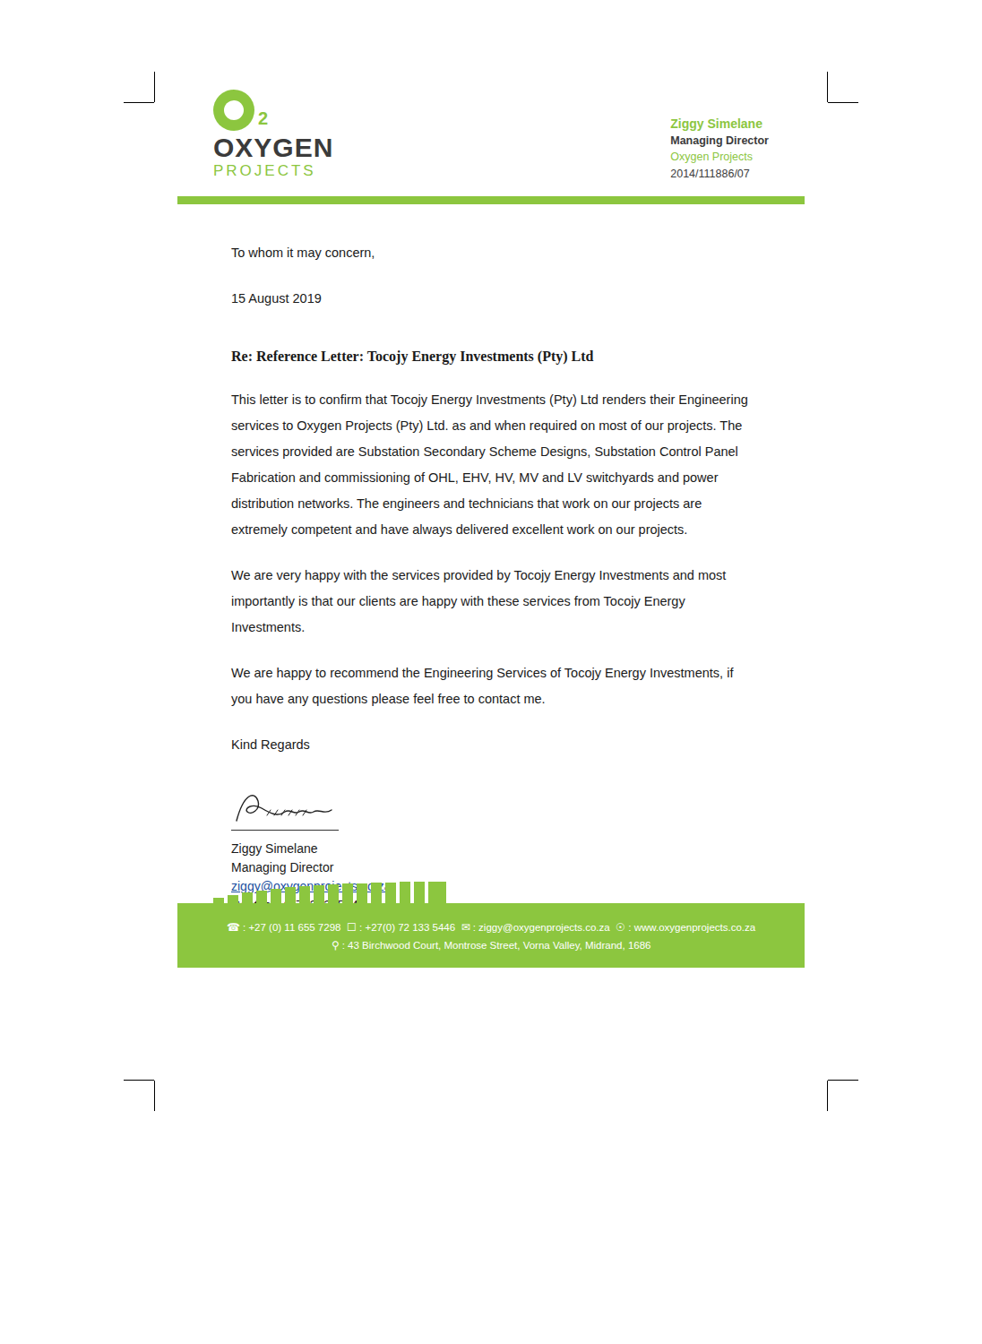2
OXYGEN
PROJECTS
Ziggy Simelane
Managing Director
Oxygen Projects
2014/111886/07
To whom it may concern,
15 August 2019
Re: Reference Letter: Tocojy Energy Investments (Pty) Ltd
This letter is to confirm that Tocojy Energy Investments (Pty) Ltd renders their Engineering services to Oxygen Projects (Pty) Ltd. as and when required on most of our projects. The services provided are Substation Secondary Scheme Designs, Substation Control Panel Fabrication and commissioning of OHL, EHV, HV, MV and LV switchyards and power distribution networks. The engineers and technicians that work on our projects are extremely competent and have always delivered excellent work on our projects.
We are very happy with the services provided by Tocojy Energy Investments and most importantly is that our clients are happy with these services from Tocojy Energy Investments.
We are happy to recommend the Engineering Services of Tocojy Energy Investments, if you have any questions please feel free to contact me.
Kind Regards
Ziggy Simelane
Managing Director
ziggy@oxygenprojects.co.za
Contact: +27721335446
☎ : +27 (0) 11 655 7298 ☐ : +27(0) 72 133 5446 ✉ : ziggy@oxygenprojects.co.za ☉ : www.oxygenprojects.co.za
⚲ : 43 Birchwood Court, Montrose Street, Vorna Valley, Midrand, 1686